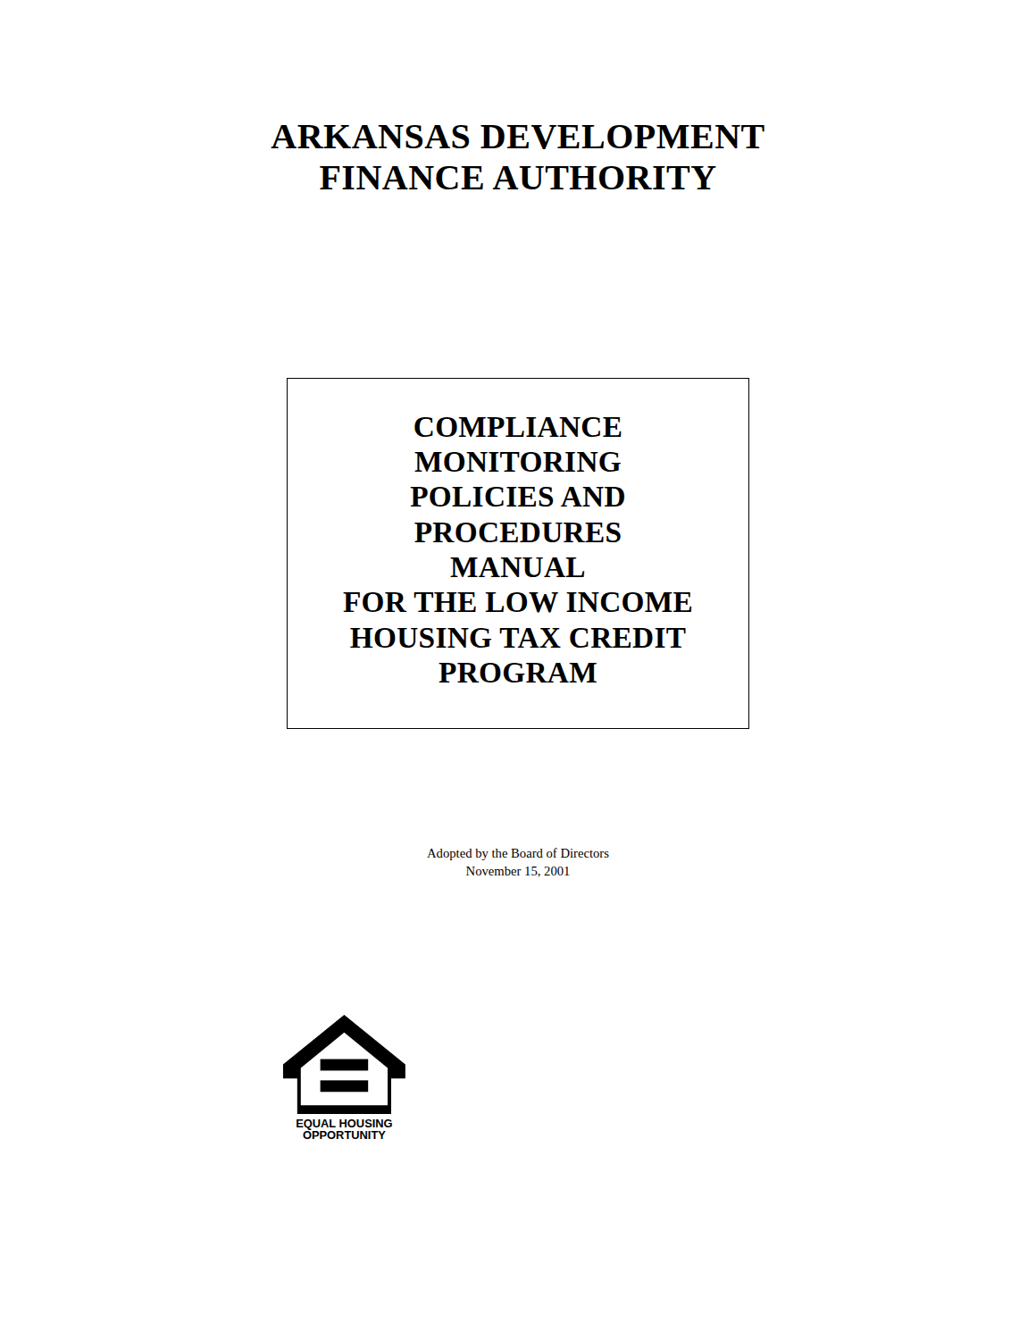ARKANSAS DEVELOPMENT
FINANCE AUTHORITY
COMPLIANCE MONITORING
POLICIES AND PROCEDURES
MANUAL
FOR THE LOW INCOME
HOUSING TAX CREDIT
PROGRAM
Adopted by the Board of Directors
November 15, 2001
Equal Housing Opportunity EQUAL HOUSING OPPORTUNITY